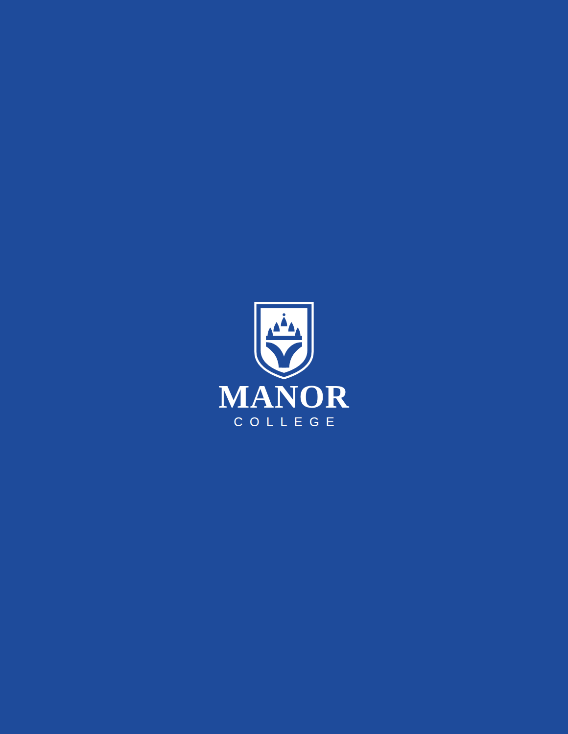Manor College crest
MANOR
COLLEGE